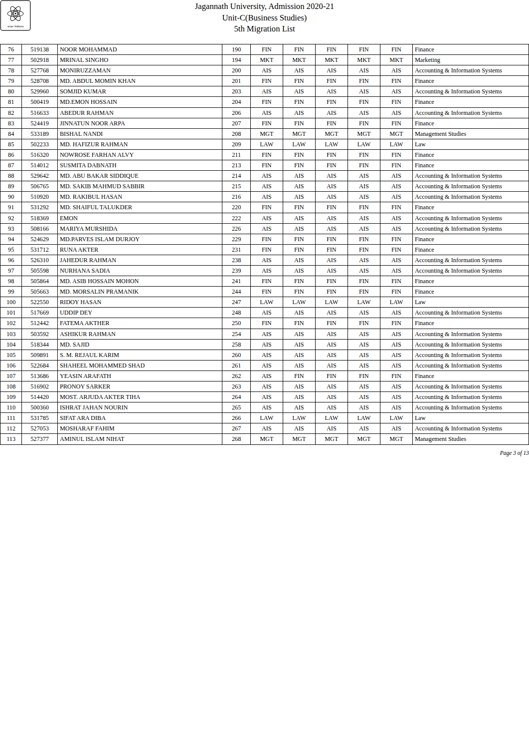জগন্নাথ বিশ্ববিদ্যালয়
Jagannath University, Admission 2020-21
Unit-C(Business Studies)
5th Migration List
| 76 | 519138 | NOOR MOHAMMAD | 190 | FIN | FIN | FIN | FIN | FIN | Finance |
| 77 | 502918 | MRINAL SINGHO | 194 | MKT | MKT | MKT | MKT | MKT | Marketing |
| 78 | 527768 | MONIRUZZAMAN | 200 | AIS | AIS | AIS | AIS | AIS | Accounting & Information Systems |
| 79 | 528708 | MD. ABDUL MOMIN KHAN | 201 | FIN | FIN | FIN | FIN | FIN | Finance |
| 80 | 529960 | SOMJID KUMAR | 203 | AIS | AIS | AIS | AIS | AIS | Accounting & Information Systems |
| 81 | 500419 | MD.EMON HOSSAIN | 204 | FIN | FIN | FIN | FIN | FIN | Finance |
| 82 | 516633 | ABEDUR RAHMAN | 206 | AIS | AIS | AIS | AIS | AIS | Accounting & Information Systems |
| 83 | 524419 | JINNATUN NOOR ARPA | 207 | FIN | FIN | FIN | FIN | FIN | Finance |
| 84 | 533189 | BISHAL NANDI | 208 | MGT | MGT | MGT | MGT | MGT | Management Studies |
| 85 | 502233 | MD. HAFIZUR RAHMAN | 209 | LAW | LAW | LAW | LAW | LAW | Law |
| 86 | 516320 | NOWROSE FARHAN ALVY | 211 | FIN | FIN | FIN | FIN | FIN | Finance |
| 87 | 514012 | SUSMITA DABNATH | 213 | FIN | FIN | FIN | FIN | FIN | Finance |
| 88 | 529642 | MD. ABU BAKAR SIDDIQUE | 214 | AIS | AIS | AIS | AIS | AIS | Accounting & Information Systems |
| 89 | 506765 | MD. SAKIB MAHMUD SABBIR | 215 | AIS | AIS | AIS | AIS | AIS | Accounting & Information Systems |
| 90 | 510920 | MD. RAKIBUL HASAN | 216 | AIS | AIS | AIS | AIS | AIS | Accounting & Information Systems |
| 91 | 531292 | MD. SHAIFUL TALUKDER | 220 | FIN | FIN | FIN | FIN | FIN | Finance |
| 92 | 518369 | EMON | 222 | AIS | AIS | AIS | AIS | AIS | Accounting & Information Systems |
| 93 | 508166 | MARIYA MURSHIDA | 226 | AIS | AIS | AIS | AIS | AIS | Accounting & Information Systems |
| 94 | 524629 | MD.PARVES ISLAM DURJOY | 229 | FIN | FIN | FIN | FIN | FIN | Finance |
| 95 | 531712 | RUNA AKTER | 231 | FIN | FIN | FIN | FIN | FIN | Finance |
| 96 | 526310 | JAHEDUR RAHMAN | 238 | AIS | AIS | AIS | AIS | AIS | Accounting & Information Systems |
| 97 | 505598 | NURHANA SADIA | 239 | AIS | AIS | AIS | AIS | AIS | Accounting & Information Systems |
| 98 | 505864 | MD. ASIB HOSSAIN MOHON | 241 | FIN | FIN | FIN | FIN | FIN | Finance |
| 99 | 505663 | MD. MORSALIN PRAMANIK | 244 | FIN | FIN | FIN | FIN | FIN | Finance |
| 100 | 522550 | RIDOY HASAN | 247 | LAW | LAW | LAW | LAW | LAW | Law |
| 101 | 517669 | UDDIP DEY | 248 | AIS | AIS | AIS | AIS | AIS | Accounting & Information Systems |
| 102 | 512442 | FATEMA AKTHER | 250 | FIN | FIN | FIN | FIN | FIN | Finance |
| 103 | 503592 | ASHIKUR RAHMAN | 254 | AIS | AIS | AIS | AIS | AIS | Accounting & Information Systems |
| 104 | 518344 | MD. SAJID | 258 | AIS | AIS | AIS | AIS | AIS | Accounting & Information Systems |
| 105 | 509891 | S. M. REJAUL KARIM | 260 | AIS | AIS | AIS | AIS | AIS | Accounting & Information Systems |
| 106 | 522684 | SHAHEEL MOHAMMED SHAD | 261 | AIS | AIS | AIS | AIS | AIS | Accounting & Information Systems |
| 107 | 513686 | YEASIN ARAFATH | 262 | AIS | FIN | FIN | FIN | FIN | Finance |
| 108 | 516902 | PRONOY SARKER | 263 | AIS | AIS | AIS | AIS | AIS | Accounting & Information Systems |
| 109 | 514420 | MOST. ARJUDA AKTER TIHA | 264 | AIS | AIS | AIS | AIS | AIS | Accounting & Information Systems |
| 110 | 500360 | ISHRAT JAHAN NOURIN | 265 | AIS | AIS | AIS | AIS | AIS | Accounting & Information Systems |
| 111 | 531785 | SIFAT ARA DIBA | 266 | LAW | LAW | LAW | LAW | LAW | Law |
| 112 | 527053 | MOSHARAF FAHIM | 267 | AIS | AIS | AIS | AIS | AIS | Accounting & Information Systems |
| 113 | 527377 | AMINUL ISLAM NIHAT | 268 | MGT | MGT | MGT | MGT | MGT | Management Studies |
Page 3 of 13